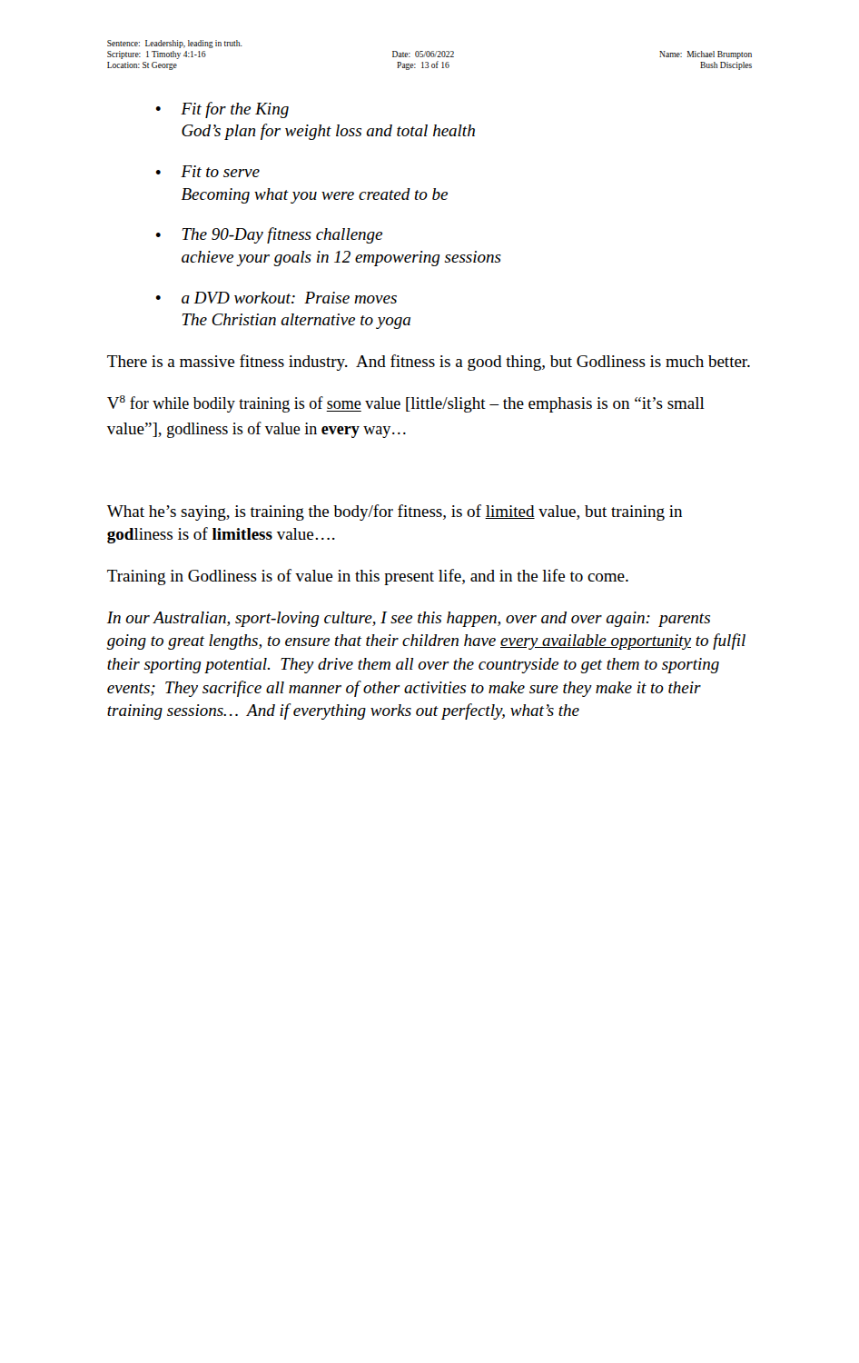| Sentence: Leadership, leading in truth. | | |
| Scripture: 1 Timothy 4:1-16 | Date: 05/06/2022 | Name: Michael Brumpton |
| Location: St George | Page: 13 of 16 | Bush Disciples |
Fit for the KingGod’s plan for weight loss and total health
Fit to serveBecoming what you were created to be
The 90-Day fitness challengeachieve your goals in 12 empowering sessions
a DVD workout: Praise movesThe Christian alternative to yoga
There is a massive fitness industry. And fitness is a good thing, but Godliness is much better.
V8 for while bodily training is of some value [little/slight – the emphasis is on “it’s small value”], godliness is of value in every way…
What he’s saying, is training the body/for fitness, is of limited value, but training in godliness is of limitless value….
Training in Godliness is of value in this present life, and in the life to come.
In our Australian, sport-loving culture, I see this happen, over and over again: parents going to great lengths, to ensure that their children have every available opportunity to fulfil their sporting potential. They drive them all over the countryside to get them to sporting events; They sacrifice all manner of other activities to make sure they make it to their training sessions… And if everything works out perfectly, what’s the